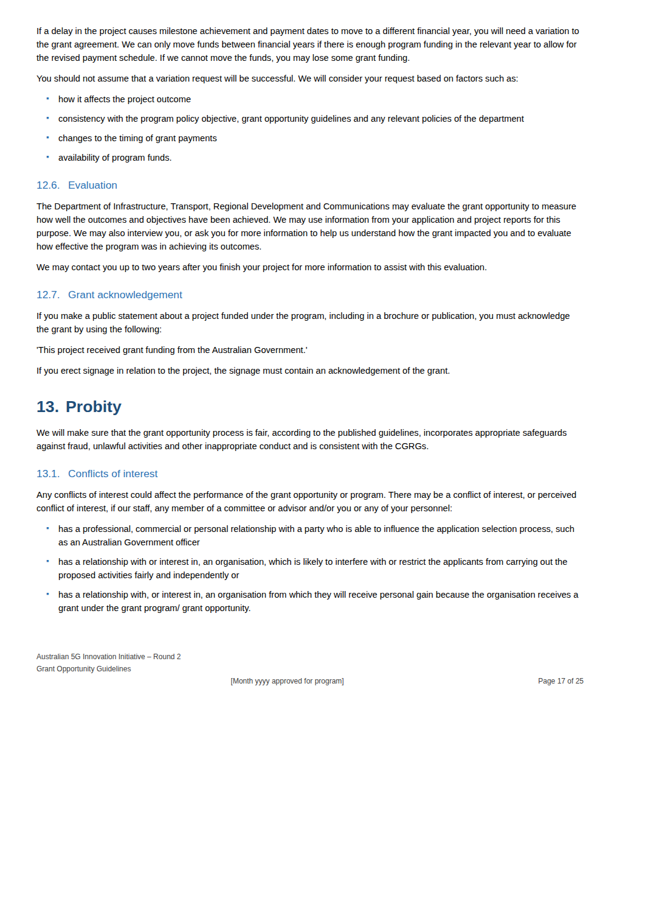If a delay in the project causes milestone achievement and payment dates to move to a different financial year, you will need a variation to the grant agreement. We can only move funds between financial years if there is enough program funding in the relevant year to allow for the revised payment schedule. If we cannot move the funds, you may lose some grant funding.
You should not assume that a variation request will be successful. We will consider your request based on factors such as:
how it affects the project outcome
consistency with the program policy objective, grant opportunity guidelines and any relevant policies of the department
changes to the timing of grant payments
availability of program funds.
12.6. Evaluation
The Department of Infrastructure, Transport, Regional Development and Communications may evaluate the grant opportunity to measure how well the outcomes and objectives have been achieved. We may use information from your application and project reports for this purpose. We may also interview you, or ask you for more information to help us understand how the grant impacted you and to evaluate how effective the program was in achieving its outcomes.
We may contact you up to two years after you finish your project for more information to assist with this evaluation.
12.7. Grant acknowledgement
If you make a public statement about a project funded under the program, including in a brochure or publication, you must acknowledge the grant by using the following:
'This project received grant funding from the Australian Government.'
If you erect signage in relation to the project, the signage must contain an acknowledgement of the grant.
13. Probity
We will make sure that the grant opportunity process is fair, according to the published guidelines, incorporates appropriate safeguards against fraud, unlawful activities and other inappropriate conduct and is consistent with the CGRGs.
13.1. Conflicts of interest
Any conflicts of interest could affect the performance of the grant opportunity or program. There may be a conflict of interest, or perceived conflict of interest, if our staff, any member of a committee or advisor and/or you or any of your personnel:
has a professional, commercial or personal relationship with a party who is able to influence the application selection process, such as an Australian Government officer
has a relationship with or interest in, an organisation, which is likely to interfere with or restrict the applicants from carrying out the proposed activities fairly and independently or
has a relationship with, or interest in, an organisation from which they will receive personal gain because the organisation receives a grant under the grant program/ grant opportunity.
Australian 5G Innovation Initiative – Round 2
Grant Opportunity Guidelines
[Month yyyy approved for program] Page 17 of 25